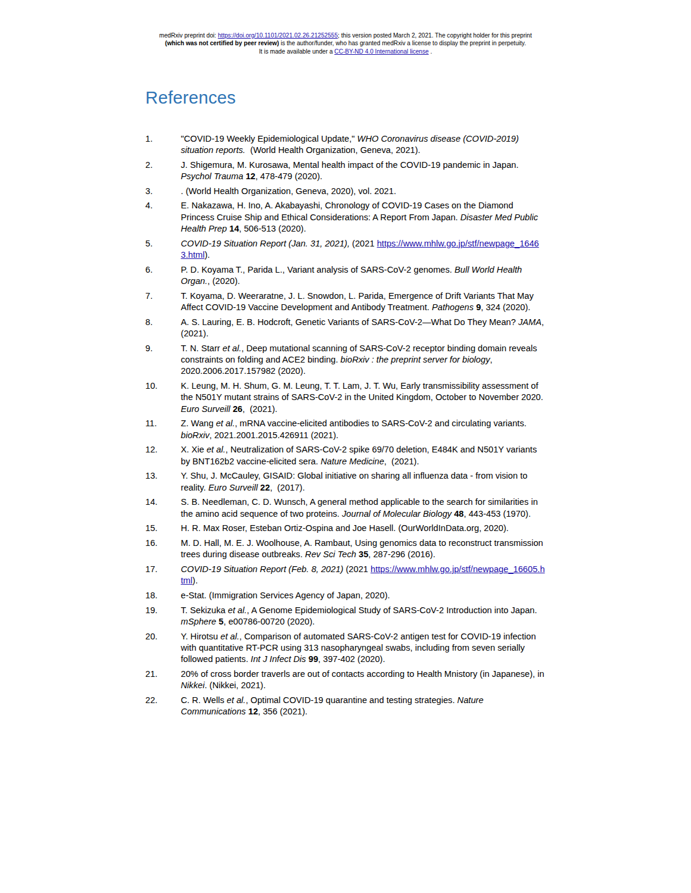medRxiv preprint doi: https://doi.org/10.1101/2021.02.26.21252555; this version posted March 2, 2021. The copyright holder for this preprint
(which was not certified by peer review) is the author/funder, who has granted medRxiv a license to display the preprint in perpetuity.
It is made available under a CC-BY-ND 4.0 International license .
References
1. "COVID-19 Weekly Epidemiological Update," WHO Coronavirus disease (COVID-2019) situation reports. (World Health Organization, Geneva, 2021).
2. J. Shigemura, M. Kurosawa, Mental health impact of the COVID-19 pandemic in Japan. Psychol Trauma 12, 478-479 (2020).
3. . (World Health Organization, Geneva, 2020), vol. 2021.
4. E. Nakazawa, H. Ino, A. Akabayashi, Chronology of COVID-19 Cases on the Diamond Princess Cruise Ship and Ethical Considerations: A Report From Japan. Disaster Med Public Health Prep 14, 506-513 (2020).
5. COVID-19 Situation Report (Jan. 31, 2021), (2021 https://www.mhlw.go.jp/stf/newpage_16463.html).
6. P. D. Koyama T., Parida L., Variant analysis of SARS-CoV-2 genomes. Bull World Health Organ., (2020).
7. T. Koyama, D. Weeraratne, J. L. Snowdon, L. Parida, Emergence of Drift Variants That May Affect COVID-19 Vaccine Development and Antibody Treatment. Pathogens 9, 324 (2020).
8. A. S. Lauring, E. B. Hodcroft, Genetic Variants of SARS-CoV-2—What Do They Mean? JAMA, (2021).
9. T. N. Starr et al., Deep mutational scanning of SARS-CoV-2 receptor binding domain reveals constraints on folding and ACE2 binding. bioRxiv : the preprint server for biology, 2020.2006.2017.157982 (2020).
10. K. Leung, M. H. Shum, G. M. Leung, T. T. Lam, J. T. Wu, Early transmissibility assessment of the N501Y mutant strains of SARS-CoV-2 in the United Kingdom, October to November 2020. Euro Surveill 26, (2021).
11. Z. Wang et al., mRNA vaccine-elicited antibodies to SARS-CoV-2 and circulating variants. bioRxiv, 2021.2001.2015.426911 (2021).
12. X. Xie et al., Neutralization of SARS-CoV-2 spike 69/70 deletion, E484K and N501Y variants by BNT162b2 vaccine-elicited sera. Nature Medicine, (2021).
13. Y. Shu, J. McCauley, GISAID: Global initiative on sharing all influenza data - from vision to reality. Euro Surveill 22, (2017).
14. S. B. Needleman, C. D. Wunsch, A general method applicable to the search for similarities in the amino acid sequence of two proteins. Journal of Molecular Biology 48, 443-453 (1970).
15. H. R. Max Roser, Esteban Ortiz-Ospina and Joe Hasell. (OurWorldInData.org, 2020).
16. M. D. Hall, M. E. J. Woolhouse, A. Rambaut, Using genomics data to reconstruct transmission trees during disease outbreaks. Rev Sci Tech 35, 287-296 (2016).
17. COVID-19 Situation Report (Feb. 8, 2021) (2021 https://www.mhlw.go.jp/stf/newpage_16605.html).
18. e-Stat. (Immigration Services Agency of Japan, 2020).
19. T. Sekizuka et al., A Genome Epidemiological Study of SARS-CoV-2 Introduction into Japan. mSphere 5, e00786-00720 (2020).
20. Y. Hirotsu et al., Comparison of automated SARS-CoV-2 antigen test for COVID-19 infection with quantitative RT-PCR using 313 nasopharyngeal swabs, including from seven serially followed patients. Int J Infect Dis 99, 397-402 (2020).
21. 20% of cross border traverls are out of contacts according to Health Mnistory (in Japanese), in Nikkei. (Nikkei, 2021).
22. C. R. Wells et al., Optimal COVID-19 quarantine and testing strategies. Nature Communications 12, 356 (2021).